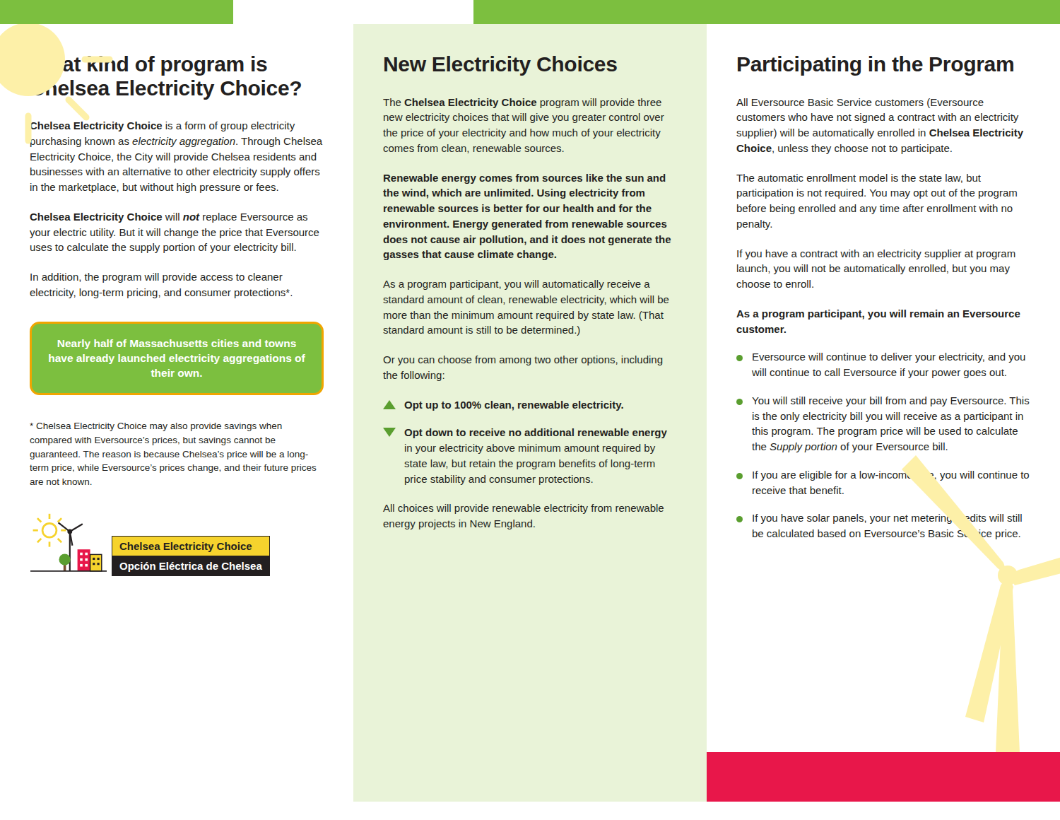What kind of program is
Chelsea Electricity Choice?
Chelsea Electricity Choice is a form of group electricity purchasing known as electricity aggregation. Through Chelsea Electricity Choice, the City will provide Chelsea residents and businesses with an alternative to other electricity supply offers in the marketplace, but without high pressure or fees.
Chelsea Electricity Choice will not replace Eversource as your electric utility. But it will change the price that Eversource uses to calculate the supply portion of your electricity bill.
In addition, the program will provide access to cleaner electricity, long-term pricing, and consumer protections*.
Nearly half of Massachusetts cities and towns have already launched electricity aggregations of their own.
* Chelsea Electricity Choice may also provide savings when compared with Eversource’s prices, but savings cannot be guaranteed. The reason is because Chelsea’s price will be a long-term price, while Eversource’s prices change, and their future prices are not known.
Chelsea Electricity Choice Opción Eléctrica de Chelsea
New Electricity Choices
The Chelsea Electricity Choice program will provide three new electricity choices that will give you greater control over the price of your electricity and how much of your electricity comes from clean, renewable sources.
Renewable energy comes from sources like the sun and the wind, which are unlimited. Using electricity from renewable sources is better for our health and for the environment. Energy generated from renewable sources does not cause air pollution, and it does not generate the gasses that cause climate change.
As a program participant, you will automatically receive a standard amount of clean, renewable electricity, which will be more than the minimum amount required by state law. (That standard amount is still to be determined.)
Or you can choose from among two other options, including the following:
Opt up to 100% clean, renewable electricity.
Opt down to receive no additional renewable energy in your electricity above minimum amount required by state law, but retain the program benefits of long-term price stability and consumer protections.
All choices will provide renewable electricity from renewable energy projects in New England.
Participating in the Program
All Eversource Basic Service customers (Eversource customers who have not signed a contract with an electricity supplier) will be automatically enrolled in Chelsea Electricity Choice, unless they choose not to participate.
The automatic enrollment model is the state law, but participation is not required. You may opt out of the program before being enrolled and any time after enrollment with no penalty.
If you have a contract with an electricity supplier at program launch, you will not be automatically enrolled, but you may choose to enroll.
As a program participant, you will remain an Eversource customer.
Eversource will continue to deliver your electricity, and you will continue to call Eversource if your power goes out.
You will still receive your bill from and pay Eversource. This is the only electricity bill you will receive as a participant in this program. The program price will be used to calculate the Supply portion of your Eversource bill.
If you are eligible for a low-income rate, you will continue to receive that benefit.
If you have solar panels, your net metering credits will still be calculated based on Eversource’s Basic Service price.